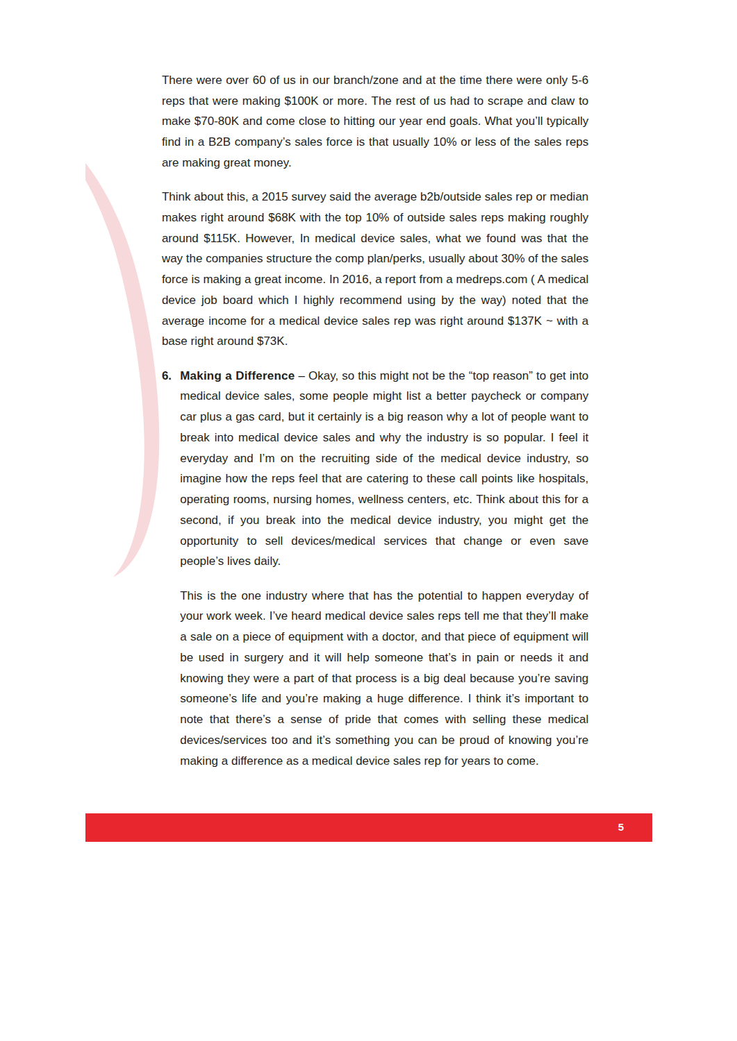There were over 60 of us in our branch/zone and at the time there were only 5-6 reps that were making $100K or more. The rest of us had to scrape and claw to make $70-80K and come close to hitting our year end goals. What you’ll typically find in a B2B company’s sales force is that usually 10% or less of the sales reps are making great money.
Think about this, a 2015 survey said the average b2b/outside sales rep or median makes right around $68K with the top 10% of outside sales reps making roughly around $115K. However, In medical device sales, what we found was that the way the companies structure the comp plan/perks, usually about 30% of the sales force is making a great income. In 2016, a report from a medreps.com ( A medical device job board which I highly recommend using by the way) noted that the average income for a medical device sales rep was right around $137K ~ with a base right around $73K.
6.
Making a Difference – Okay, so this might not be the “top reason” to get into medical device sales, some people might list a better paycheck or company car plus a gas card, but it certainly is a big reason why a lot of people want to break into medical device sales and why the industry is so popular. I feel it everyday and I’m on the recruiting side of the medical device industry, so imagine how the reps feel that are catering to these call points like hospitals, operating rooms, nursing homes, wellness centers, etc. Think about this for a second, if you break into the medical device industry, you might get the opportunity to sell devices/medical services that change or even save people’s lives daily.
This is the one industry where that has the potential to happen everyday of your work week. I’ve heard medical device sales reps tell me that they’ll make a sale on a piece of equipment with a doctor, and that piece of equipment will be used in surgery and it will help someone that’s in pain or needs it and knowing they were a part of that process is a big deal because you’re saving someone’s life and you’re making a huge difference. I think it’s important to note that there’s a sense of pride that comes with selling these medical devices/services too and it’s something you can be proud of knowing you’re making a difference as a medical device sales rep for years to come.
5